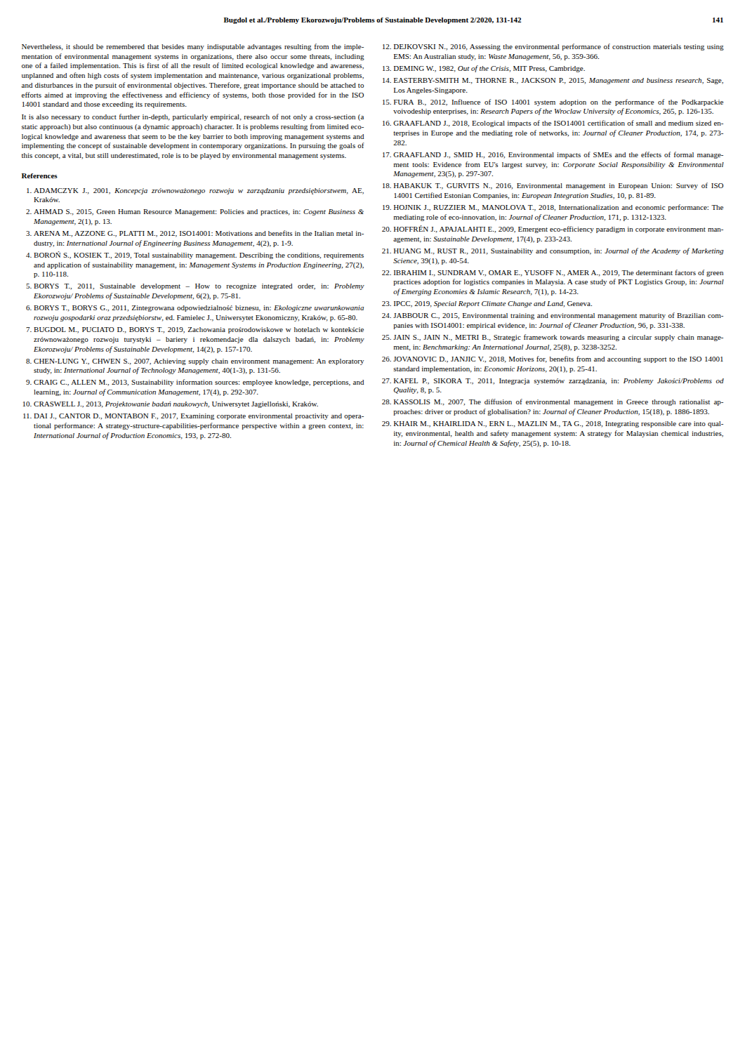Bugdol et al./Problemy Ekorozwoju/Problems of Sustainable Development 2/2020, 131-142 141
Nevertheless, it should be remembered that besides many indisputable advantages resulting from the implementation of environmental management systems in organizations, there also occur some threats, including one of a failed implementation. This is first of all the result of limited ecological knowledge and awareness, unplanned and often high costs of system implementation and maintenance, various organizational problems, and disturbances in the pursuit of environmental objectives. Therefore, great importance should be attached to efforts aimed at improving the effectiveness and efficiency of systems, both those provided for in the ISO 14001 standard and those exceeding its requirements.
It is also necessary to conduct further in-depth, particularly empirical, research of not only a cross-section (a static approach) but also continuous (a dynamic approach) character. It is problems resulting from limited ecological knowledge and awareness that seem to be the key barrier to both improving management systems and implementing the concept of sustainable development in contemporary organizations. In pursuing the goals of this concept, a vital, but still underestimated, role is to be played by environmental management systems.
References
ADAMCZYK J., 2001, Koncepcja zrównoważonego rozwoju w zarządzaniu przedsiębiorstwem, AE, Kraków.
AHMAD S., 2015, Green Human Resource Management: Policies and practices, in: Cogent Business & Management, 2(1), p. 13.
ARENA M., AZZONE G., PLATTI M., 2012, ISO14001: Motivations and benefits in the Italian metal industry, in: International Journal of Engineering Business Management, 4(2), p. 1-9.
BOROŃ S., KOSIEK T., 2019, Total sustainability management. Describing the conditions, requirements and application of sustainability management, in: Management Systems in Production Engineering, 27(2), p. 110-118.
BORYS T., 2011, Sustainable development – How to recognize integrated order, in: Problemy Ekorozwoju/ Problems of Sustainable Development, 6(2), p. 75-81.
BORYS T., BORYS G., 2011, Zintegrowana odpowiedzialność biznesu, in: Ekologiczne uwarunkowania rozwoju gospodarki oraz przedsiębiorstw, ed. Famielec J., Uniwersytet Ekonomiczny, Kraków, p. 65-80.
BUGDOL M., PUCIATO D., BORYS T., 2019, Zachowania prośrodowiskowe w hotelach w kontekście zrównoważonego rozwoju turystyki – bariery i rekomendacje dla dalszych badań, in: Problemy Ekorozwoju/ Problems of Sustainable Development, 14(2), p. 157-170.
CHEN-LUNG Y., CHWEN S., 2007, Achieving supply chain environment management: An exploratory study, in: International Journal of Technology Management, 40(1-3), p. 131-56.
CRAIG C., ALLEN M., 2013, Sustainability information sources: employee knowledge, perceptions, and learning, in: Journal of Communication Management, 17(4), p. 292-307.
CRASWELL J., 2013, Projektowanie badań naukowych, Uniwersytet Jagielloński, Kraków.
DAI J., CANTOR D., MONTABON F., 2017, Examining corporate environmental proactivity and operational performance: A strategy-structure-capabilities-performance perspective within a green context, in: International Journal of Production Economics, 193, p. 272-80.
DEJKOVSKI N., 2016, Assessing the environmental performance of construction materials testing using EMS: An Australian study, in: Waste Management, 56, p. 359-366.
DEMING W., 1982, Out of the Crisis, MIT Press, Cambridge.
EASTERBY-SMITH M., THORNE R., JACKSON P., 2015, Management and business research, Sage, Los Angeles-Singapore.
FURA B., 2012, Influence of ISO 14001 system adoption on the performance of the Podkarpackie voivodeship enterprises, in: Research Papers of the Wroclaw University of Economics, 265, p. 126-135.
GRAAFLAND J., 2018, Ecological impacts of the ISO14001 certification of small and medium sized enterprises in Europe and the mediating role of networks, in: Journal of Cleaner Production, 174, p. 273-282.
GRAAFLAND J., SMID H., 2016, Environmental impacts of SMEs and the effects of formal management tools: Evidence from EU's largest survey, in: Corporate Social Responsibility & Environmental Management, 23(5), p. 297-307.
HABAKUK T., GURVITS N., 2016, Environmental management in European Union: Survey of ISO 14001 Certified Estonian Companies, in: European Integration Studies, 10, p. 81-89.
HOJNIK J., RUZZIER M., MANOLOVA T., 2018, Internationalization and economic performance: The mediating role of eco-innovation, in: Journal of Cleaner Production, 171, p. 1312-1323.
HOFFRÉN J., APAJALAHTI E., 2009, Emergent eco-efficiency paradigm in corporate environment management, in: Sustainable Development, 17(4), p. 233-243.
HUANG M., RUST R., 2011, Sustainability and consumption, in: Journal of the Academy of Marketing Science, 39(1), p. 40-54.
IBRAHIM I., SUNDRAM V., OMAR E., YUSOFF N., AMER A., 2019, The determinant factors of green practices adoption for logistics companies in Malaysia. A case study of PKT Logistics Group, in: Journal of Emerging Economies & Islamic Research, 7(1), p. 14-23.
IPCC, 2019, Special Report Climate Change and Land, Geneva.
JABBOUR C., 2015, Environmental training and environmental management maturity of Brazilian companies with ISO14001: empirical evidence, in: Journal of Cleaner Production, 96, p. 331-338.
JAIN S., JAIN N., METRI B., Strategic framework towards measuring a circular supply chain management, in: Benchmarking: An International Journal, 25(8), p. 3238-3252.
JOVANOVIC D., JANJIC V., 2018, Motives for, benefits from and accounting support to the ISO 14001 standard implementation, in: Economic Horizons, 20(1), p. 25-41.
KAFEL P., SIKORA T., 2011, Integracja systemów zarządzania, in: Problemy Jakości/Problems od Quality, 8, p. 5.
KASSOLIS M., 2007, The diffusion of environmental management in Greece through rationalist approaches: driver or product of globalisation? in: Journal of Cleaner Production, 15(18), p. 1886-1893.
KHAIR M., KHAIRLIDA N., ERN L., MAZLIN M., TA G., 2018, Integrating responsible care into quality, environmental, health and safety management system: A strategy for Malaysian chemical industries, in: Journal of Chemical Health & Safety, 25(5), p. 10-18.